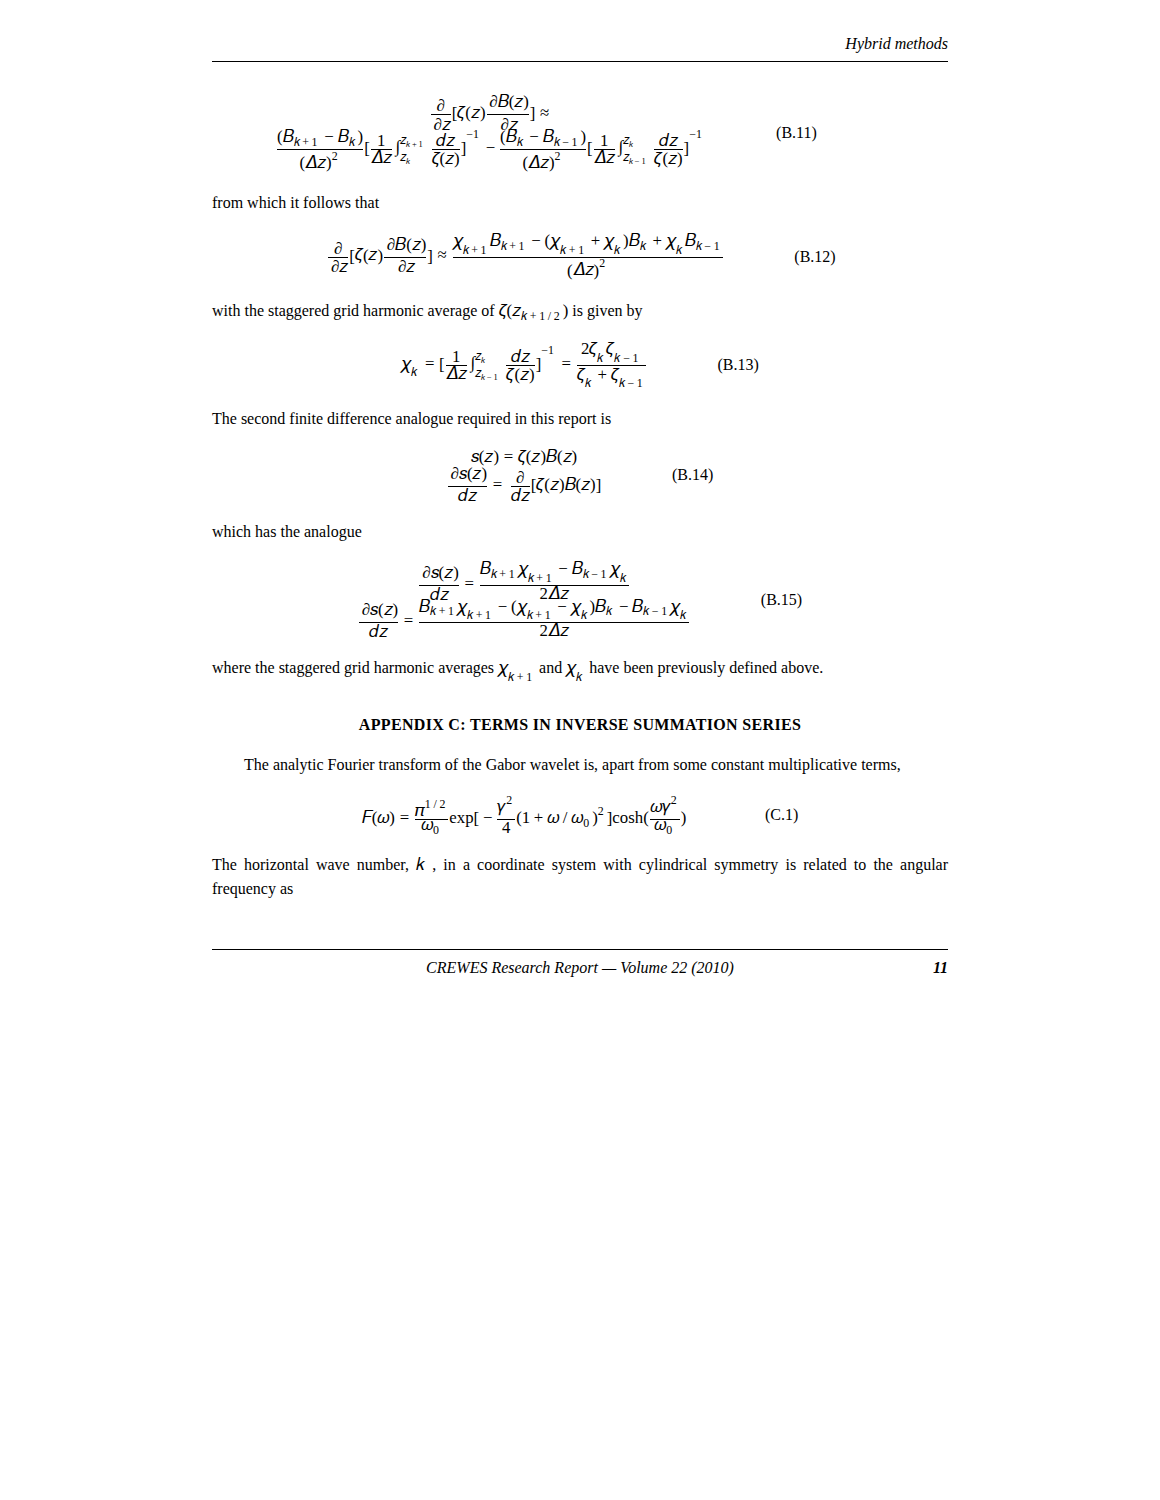Hybrid methods
∂∂z [ ζ(z) ∂B(z)∂z ] ≈ (Bk+1−Bk) (Δz)2 [ 1Δz ∫zkzk+1 dzζ(z) ] −1 − (Bk−Bk−1) (Δz)2 [ 1Δz ∫zk−1zk dzζ(z) ] −1
(B.11)
from which it follows that
∂∂z [ ζ(z) ∂B(z)∂z ] ≈ χk+1Bk+1 − (χk+1+χk) Bk + χkBk−1 (Δz)2
(B.12)
with the staggered grid harmonic average of ζ(zk+1/2) is given by
χk = [ 1Δz ∫zk−1zk dzζ(z) ] −1 = 2ζkζk−1 ζk+ζk−1
(B.13)
The second finite difference analogue required in this report is
s(z) = ζ(z) B(z) ∂s(z)dz = ∂dz [ζ(z)B(z)]
(B.14)
which has the analogue
∂s(z)dz = Bk+1χk+1−Bk−1χk 2Δz ∂s(z)dz = Bk+1χk+1 − (χk+1−χk) Bk − Bk−1χk 2Δz
(B.15)
where the staggered grid harmonic averages χk+1 and χk have been previously defined above.
APPENDIX C: TERMS IN INVERSE SUMMATION SERIES
The analytic Fourier transform of the Gabor wavelet is, apart from some constant multiplicative terms,
F(ω) = π1/2ω0 exp [ − γ24 (1+ω/ω0)2 ] cosh ( ωγ2ω0 )
(C.1)
The horizontal wave number, k , in a coordinate system with cylindrical symmetry is related to the angular frequency as
CREWES Research Report — Volume 22 (2010) 11